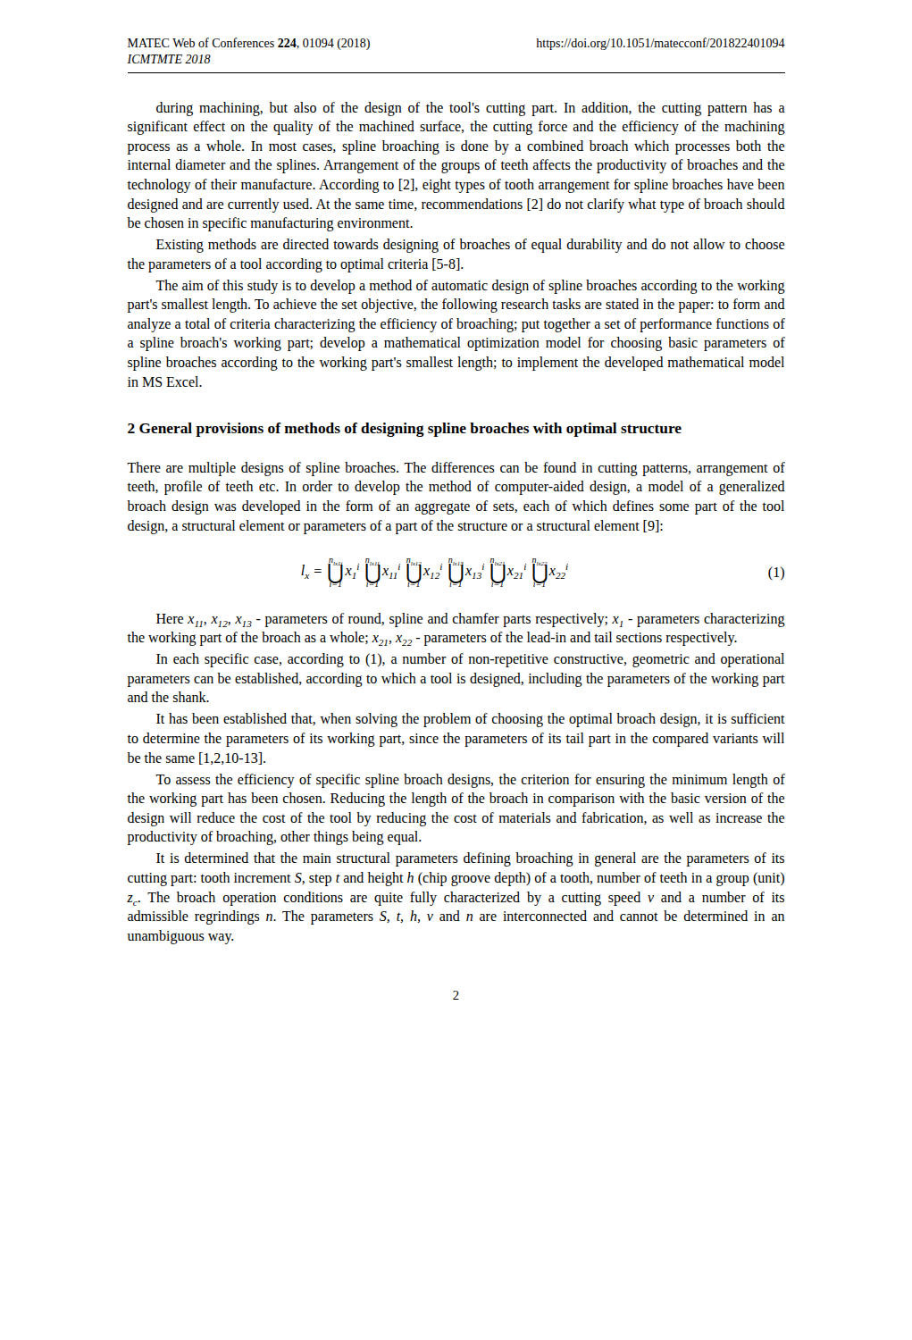MATEC Web of Conferences 224, 01094 (2018)
https://doi.org/10.1051/matecconf/201822401094
ICMTMTE 2018
during machining, but also of the design of the tool's cutting part. In addition, the cutting pattern has a significant effect on the quality of the machined surface, the cutting force and the efficiency of the machining process as a whole. In most cases, spline broaching is done by a combined broach which processes both the internal diameter and the splines. Arrangement of the groups of teeth affects the productivity of broaches and the technology of their manufacture. According to [2], eight types of tooth arrangement for spline broaches have been designed and are currently used. At the same time, recommendations [2] do not clarify what type of broach should be chosen in specific manufacturing environment.
Existing methods are directed towards designing of broaches of equal durability and do not allow to choose the parameters of a tool according to optimal criteria [5-8].
The aim of this study is to develop a method of automatic design of spline broaches according to the working part's smallest length. To achieve the set objective, the following research tasks are stated in the paper: to form and analyze a total of criteria characterizing the efficiency of broaching; put together a set of performance functions of a spline broach's working part; develop a mathematical optimization model for choosing basic parameters of spline broaches according to the working part's smallest length; to implement the developed mathematical model in MS Excel.
2 General provisions of methods of designing spline broaches with optimal structure
There are multiple designs of spline broaches. The differences can be found in cutting patterns, arrangement of teeth, profile of teeth etc. In order to develop the method of computer-aided design, a model of a generalized broach design was developed in the form of an aggregate of sets, each of which defines some part of the tool design, a structural element or parameters of a part of the structure or a structural element [9]:
lx = nlx1i⋃i=1 x1i nlx11⋃i=1 x11i nlx12⋃i=1 x12i nlx13⋃i=1 x13i nlx21⋃i=1 x21i nlx22⋃i=1 x22i
(1)
Here x11, x12, x13 - parameters of round, spline and chamfer parts respectively; x1 - parameters characterizing the working part of the broach as a whole; x21, x22 - parameters of the lead-in and tail sections respectively.
In each specific case, according to (1), a number of non-repetitive constructive, geometric and operational parameters can be established, according to which a tool is designed, including the parameters of the working part and the shank.
It has been established that, when solving the problem of choosing the optimal broach design, it is sufficient to determine the parameters of its working part, since the parameters of its tail part in the compared variants will be the same [1,2,10-13].
To assess the efficiency of specific spline broach designs, the criterion for ensuring the minimum length of the working part has been chosen. Reducing the length of the broach in comparison with the basic version of the design will reduce the cost of the tool by reducing the cost of materials and fabrication, as well as increase the productivity of broaching, other things being equal.
It is determined that the main structural parameters defining broaching in general are the parameters of its cutting part: tooth increment S, step t and height h (chip groove depth) of a tooth, number of teeth in a group (unit) zc. The broach operation conditions are quite fully characterized by a cutting speed v and a number of its admissible regrindings n. The parameters S, t, h, v and n are interconnected and cannot be determined in an unambiguous way.
2